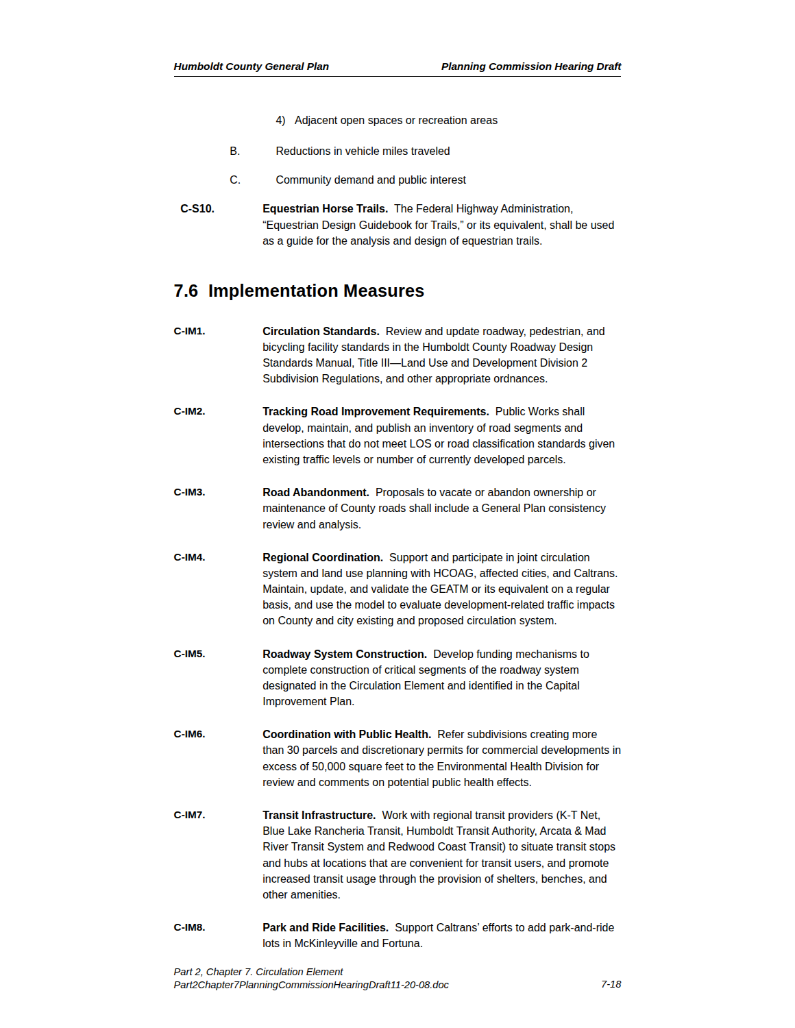Humboldt County General Plan Planning Commission Hearing Draft
4) Adjacent open spaces or recreation areas
B. Reductions in vehicle miles traveled
C. Community demand and public interest
C-S10. Equestrian Horse Trails. The Federal Highway Administration, “Equestrian Design Guidebook for Trails,” or its equivalent, shall be used as a guide for the analysis and design of equestrian trails.
7.6 Implementation Measures
C-IM1. Circulation Standards. Review and update roadway, pedestrian, and bicycling facility standards in the Humboldt County Roadway Design Standards Manual, Title III—Land Use and Development Division 2 Subdivision Regulations, and other appropriate ordnances.
C-IM2. Tracking Road Improvement Requirements. Public Works shall develop, maintain, and publish an inventory of road segments and intersections that do not meet LOS or road classification standards given existing traffic levels or number of currently developed parcels.
C-IM3. Road Abandonment. Proposals to vacate or abandon ownership or maintenance of County roads shall include a General Plan consistency review and analysis.
C-IM4. Regional Coordination. Support and participate in joint circulation system and land use planning with HCOAG, affected cities, and Caltrans. Maintain, update, and validate the GEATM or its equivalent on a regular basis, and use the model to evaluate development-related traffic impacts on County and city existing and proposed circulation system.
C-IM5. Roadway System Construction. Develop funding mechanisms to complete construction of critical segments of the roadway system designated in the Circulation Element and identified in the Capital Improvement Plan.
C-IM6. Coordination with Public Health. Refer subdivisions creating more than 30 parcels and discretionary permits for commercial developments in excess of 50,000 square feet to the Environmental Health Division for review and comments on potential public health effects.
C-IM7. Transit Infrastructure. Work with regional transit providers (K-T Net, Blue Lake Rancheria Transit, Humboldt Transit Authority, Arcata & Mad River Transit System and Redwood Coast Transit) to situate transit stops and hubs at locations that are convenient for transit users, and promote increased transit usage through the provision of shelters, benches, and other amenities.
C-IM8. Park and Ride Facilities. Support Caltrans’ efforts to add park-and-ride lots in McKinleyville and Fortuna.
Part 2, Chapter 7. Circulation Element
Part2Chapter7PlanningCommissionHearingDraft11-20-08.doc
7-18